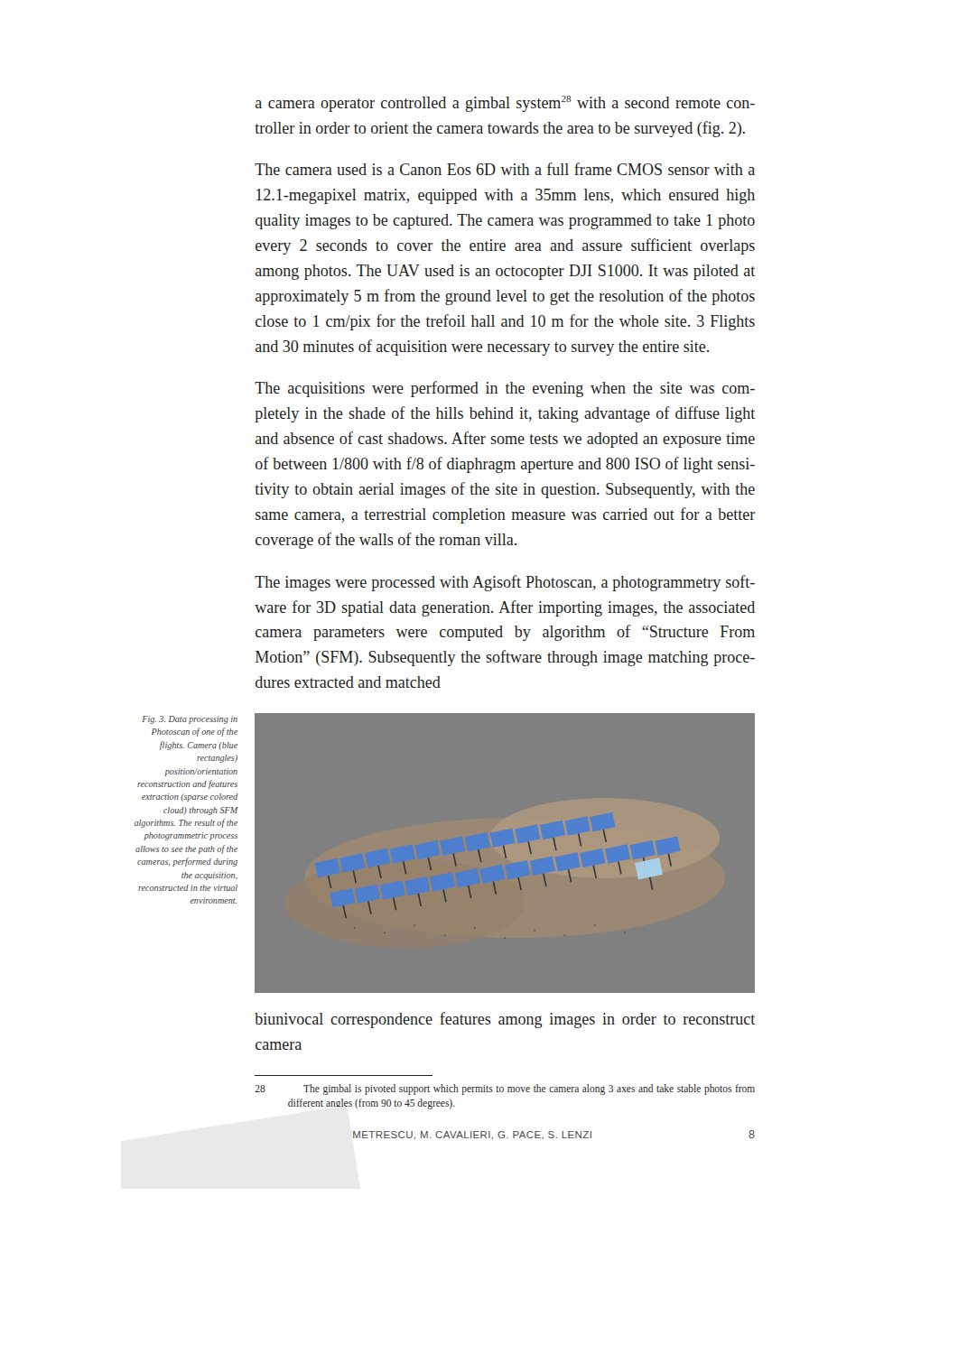a camera operator controlled a gimbal system28 with a second remote controller in order to orient the camera towards the area to be surveyed (fig. 2).
The camera used is a Canon Eos 6D with a full frame CMOS sensor with a 12.1-megapixel matrix, equipped with a 35mm lens, which ensured high quality images to be captured. The camera was programmed to take 1 photo every 2 seconds to cover the entire area and assure sufficient overlaps among photos. The UAV used is an octocopter DJI S1000. It was piloted at approximately 5 m from the ground level to get the resolution of the photos close to 1 cm/pix for the trefoil hall and 10 m for the whole site. 3 Flights and 30 minutes of acquisition were necessary to survey the entire site.
The acquisitions were performed in the evening when the site was completely in the shade of the hills behind it, taking advantage of diffuse light and absence of cast shadows. After some tests we adopted an exposure time of between 1/800 with f/8 of diaphragm aperture and 800 ISO of light sensitivity to obtain aerial images of the site in question. Subsequently, with the same camera, a terrestrial completion measure was carried out for a better coverage of the walls of the roman villa.
The images were processed with Agisoft Photoscan, a photogrammetry software for 3D spatial data generation. After importing images, the associated camera parameters were computed by algorithm of “Structure From Motion” (SFM). Subsequently the software through image matching procedures extracted and matched
Fig. 3. Data processing in Photoscan of one of the flights. Camera (blue rectangles) position/orientation reconstruction and features extraction (sparse colored cloud) through SFM algorithms. The result of the photogrammetric process allows to see the path of the cameras, performed during the acquisition, reconstructed in the virtual environment.
biunivocal correspondence features among images in order to reconstruct camera
28
The gimbal is pivoted support which permits to move the camera along 3 axes and take stable photos from different angles (from 90 to 45 degrees).
D. FERDANI, E. DEMETRESCU, M. CAVALIERI, G. PACE, S. LENZI
8